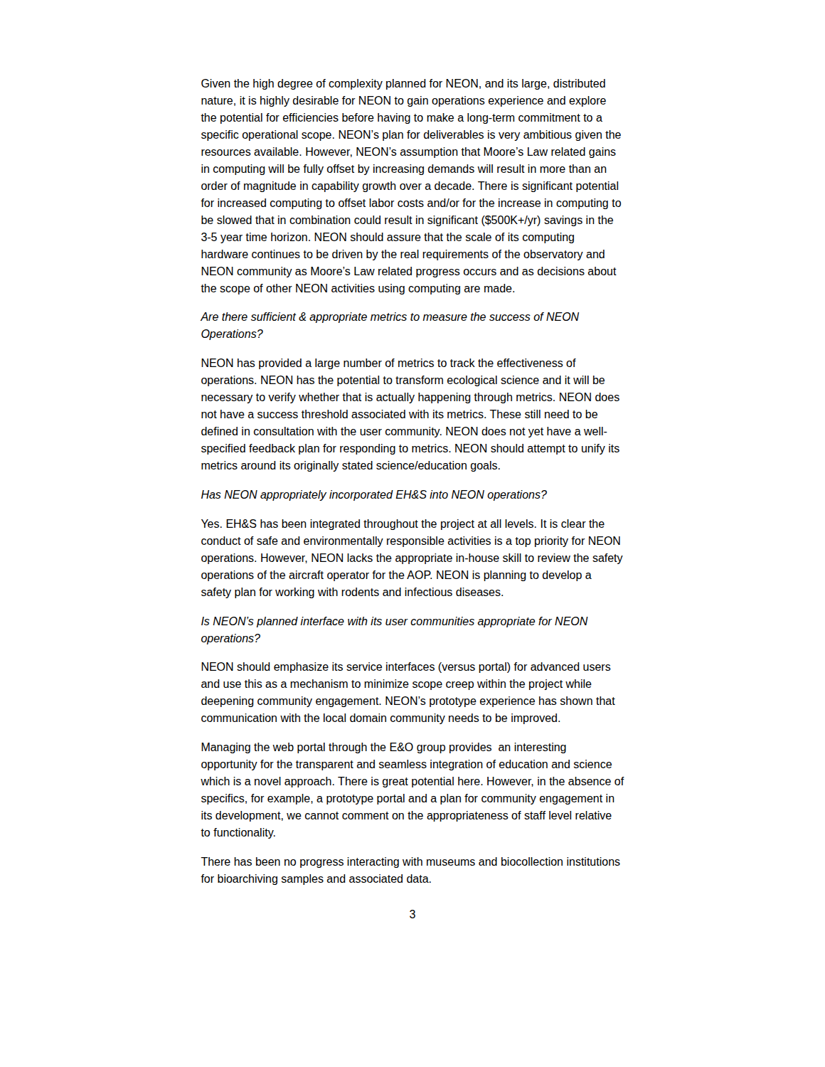Given the high degree of complexity planned for NEON, and its large, distributed nature, it is highly desirable for NEON to gain operations experience and explore the potential for efficiencies before having to make a long-term commitment to a specific operational scope. NEON’s plan for deliverables is very ambitious given the resources available. However, NEON’s assumption that Moore’s Law related gains in computing will be fully offset by increasing demands will result in more than an order of magnitude in capability growth over a decade. There is significant potential for increased computing to offset labor costs and/or for the increase in computing to be slowed that in combination could result in significant ($500K+/yr) savings in the 3-5 year time horizon. NEON should assure that the scale of its computing hardware continues to be driven by the real requirements of the observatory and NEON community as Moore’s Law related progress occurs and as decisions about the scope of other NEON activities using computing are made.
Are there sufficient & appropriate metrics to measure the success of NEON Operations?
NEON has provided a large number of metrics to track the effectiveness of operations. NEON has the potential to transform ecological science and it will be necessary to verify whether that is actually happening through metrics. NEON does not have a success threshold associated with its metrics. These still need to be defined in consultation with the user community. NEON does not yet have a well-specified feedback plan for responding to metrics. NEON should attempt to unify its metrics around its originally stated science/education goals.
Has NEON appropriately incorporated EH&S into NEON operations?
Yes. EH&S has been integrated throughout the project at all levels. It is clear the conduct of safe and environmentally responsible activities is a top priority for NEON operations. However, NEON lacks the appropriate in-house skill to review the safety operations of the aircraft operator for the AOP. NEON is planning to develop a safety plan for working with rodents and infectious diseases.
Is NEON’s planned interface with its user communities appropriate for NEON operations?
NEON should emphasize its service interfaces (versus portal) for advanced users and use this as a mechanism to minimize scope creep within the project while deepening community engagement. NEON’s prototype experience has shown that communication with the local domain community needs to be improved.
Managing the web portal through the E&O group provides an interesting opportunity for the transparent and seamless integration of education and science which is a novel approach. There is great potential here. However, in the absence of specifics, for example, a prototype portal and a plan for community engagement in its development, we cannot comment on the appropriateness of staff level relative to functionality.
There has been no progress interacting with museums and biocollection institutions for bioarchiving samples and associated data.
3